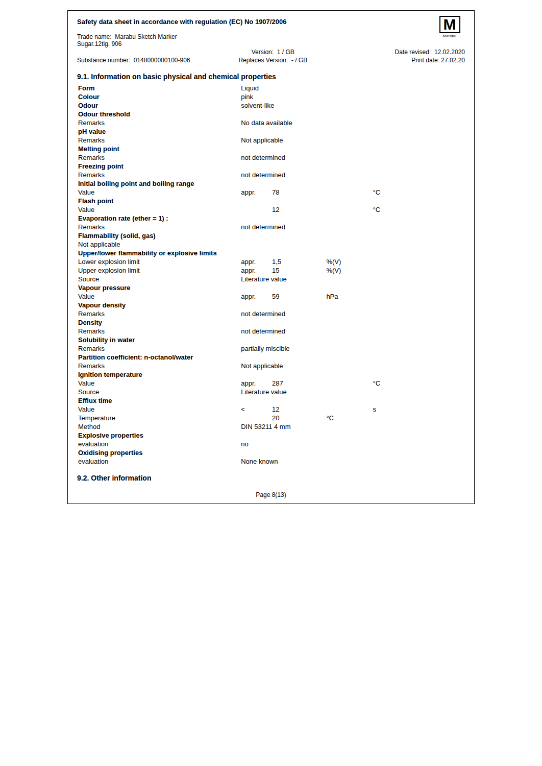M
Marabu
Safety data sheet in accordance with regulation (EC) No 1907/2006
| Trade name: Marabu Sketch Marker Sugar.12tlg. 906 | | |
| | Version: 1 / GB | Date revised: 12.02.2020 |
| Substance number: 0148000000100-906 | Replaces Version: - / GB | Print date: 27.02.20 |
9.1. Information on basic physical and chemical properties
| Form | Liquid |
| Colour | pink |
| Odour | solvent-like |
| Odour threshold | |
| Remarks | No data available |
| pH value | |
| Remarks | Not applicable |
| Melting point | |
| Remarks | not determined |
| Freezing point | |
| Remarks | not determined |
| Initial boiling point and boiling range | |
| Value | appr. | 78 | | °C |
| Flash point | |
| Value | | 12 | | °C |
| Evaporation rate (ether = 1) : | |
| Remarks | not determined |
| Flammability (solid, gas) | |
| Not applicable | |
| Upper/lower flammability or explosive limits | |
| Lower explosion limit | appr. | 1,5 | %(V) | |
| Upper explosion limit | appr. | 15 | %(V) | |
| Source | Literature value |
| Vapour pressure | |
| Value | appr. | 59 | hPa | |
| Vapour density | |
| Remarks | not determined |
| Density | |
| Remarks | not determined |
| Solubility in water | |
| Remarks | partially miscible |
| Partition coefficient: n-octanol/water | |
| Remarks | Not applicable |
| Ignition temperature | |
| Value | appr. | 287 | | °C |
| Source | Literature value |
| Efflux time | |
| Value | < | 12 | | s |
| Temperature | | 20 | °C | |
| Method | DIN 53211 4 mm |
| Explosive properties | |
| evaluation | no |
| Oxidising properties | |
| evaluation | None known |
9.2. Other information
Page 8(13)